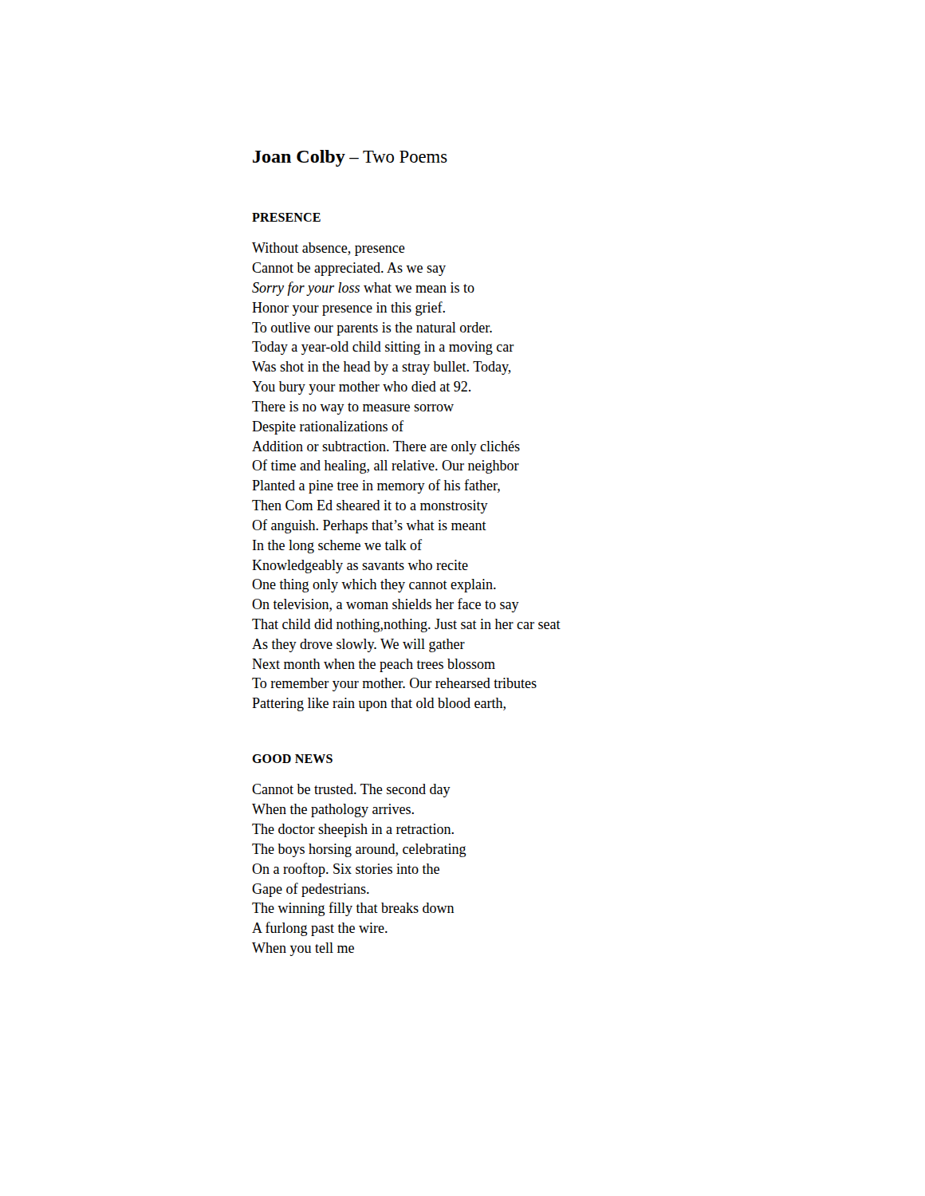Joan Colby – Two Poems
PRESENCE
Without absence, presence
Cannot be appreciated. As we say
Sorry for your loss what we mean is to
Honor your presence in this grief.
To outlive our parents is the natural order.
Today a year-old child sitting in a moving car
Was shot in the head by a stray bullet. Today,
You bury your mother who died at 92.
There is no way to measure sorrow
Despite rationalizations of
Addition or subtraction. There are only clichés
Of time and healing, all relative. Our neighbor
Planted a pine tree in memory of his father,
Then Com Ed sheared it to a monstrosity
Of anguish. Perhaps that’s what is meant
In the long scheme we talk of
Knowledgeably as savants who recite
One thing only which they cannot explain.
On television, a woman shields her face to say
That child did nothing,nothing. Just sat in her car seat
As they drove slowly. We will gather
Next month when the peach trees blossom
To remember your mother. Our rehearsed tributes
Pattering like rain upon that old blood earth,
GOOD NEWS
Cannot be trusted. The second day
When the pathology arrives.
The doctor sheepish in a retraction.
The boys horsing around, celebrating
On a rooftop. Six stories into the
Gape of pedestrians.
The winning filly that breaks down
A furlong past the wire.
When you tell me